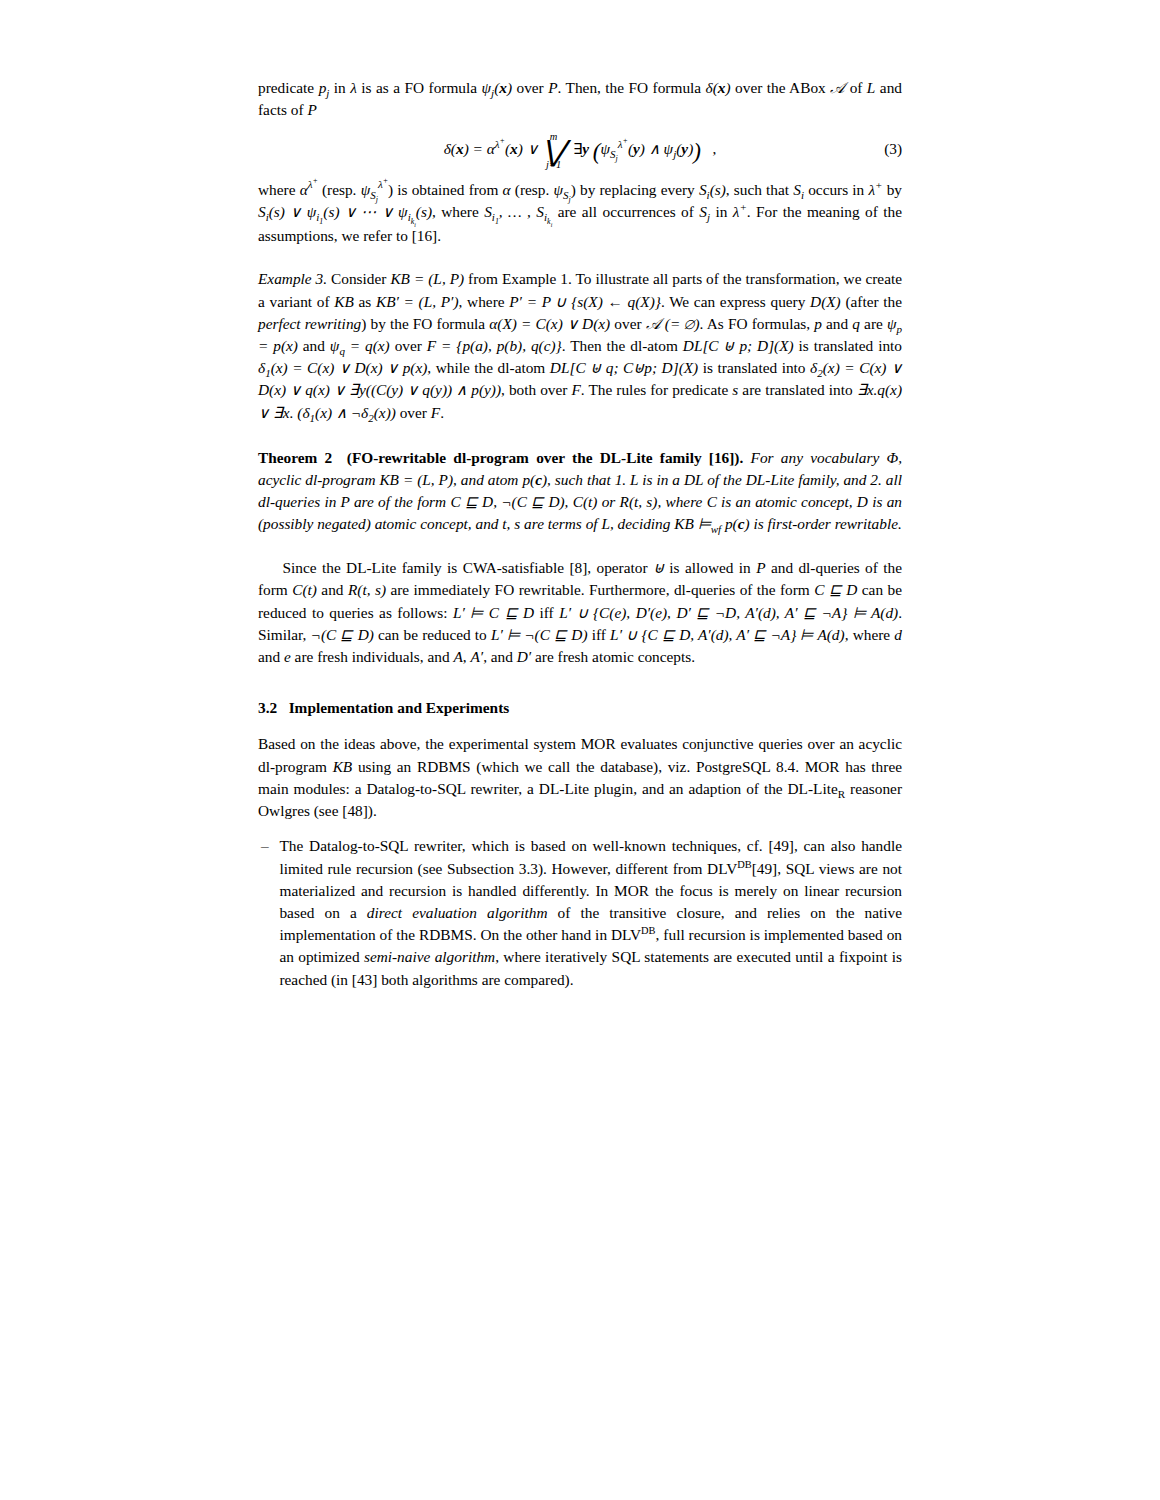predicate pj in λ is as a FO formula ψj(x) over P. Then, the FO formula δ(x) over the ABox 𝒜 of L and facts of P
δ(x) = αλ+(x) ∨ ⋁mj=1 ∃y (ψSjλ+(y) ∧ ψj(y)) , (3)
where αλ+ (resp. ψSjλ+) is obtained from α (resp. ψSj) by replacing every Si(s), such that Si occurs in λ+ by Si(s) ∨ ψi1(s) ∨ ⋯ ∨ ψiki(s), where Si1, … , Siki are all occurrences of Sj in λ+. For the meaning of the assumptions, we refer to [16].
Example 3. Consider KB = (L, P) from Example 1. To illustrate all parts of the transformation, we create a variant of KB as KB′ = (L, P′), where P′ = P ∪ {s(X) ← q(X)}. We can express query D(X) (after the perfect rewriting) by the FO formula α(X) = C(x) ∨ D(x) over 𝒜 (= ∅). As FO formulas, p and q are ψp = p(x) and ψq = q(x) over F = {p(a), p(b), q(c)}. Then the dl-atom DL[C ⊎ p; D](X) is translated into δ1(x) = C(x) ∨ D(x) ∨ p(x), while the dl-atom DL[C ⊎ q; C⊎p; D](X) is translated into δ2(x) = C(x) ∨ D(x) ∨ q(x) ∨ ∃y((C(y) ∨ q(y)) ∧ p(y)), both over F. The rules for predicate s are translated into ∃x.q(x) ∨ ∃x. (δ1(x) ∧ ¬δ2(x)) over F.
Theorem 2 (FO-rewritable dl-program over the DL-Lite family [16]). For any vocabulary Φ, acyclic dl-program KB = (L, P), and atom p(c), such that 1. L is in a DL of the DL-Lite family, and 2. all dl-queries in P are of the form C ⊑ D, ¬(C ⊑ D), C(t) or R(t, s), where C is an atomic concept, D is an (possibly negated) atomic concept, and t, s are terms of L, deciding KB ⊨wf p(c) is first-order rewritable.
Since the DL-Lite family is CWA-satisfiable [8], operator ⊎ is allowed in P and dl-queries of the form C(t) and R(t, s) are immediately FO rewritable. Furthermore, dl-queries of the form C ⊑ D can be reduced to queries as follows: L′ ⊨ C ⊑ D iff L′ ∪ {C(e), D′(e), D′ ⊑ ¬D, A′(d), A′ ⊑ ¬A} ⊨ A(d). Similar, ¬(C ⊑ D) can be reduced to L′ ⊨ ¬(C ⊑ D) iff L′ ∪ {C ⊑ D, A′(d), A′ ⊑ ¬A} ⊨ A(d), where d and e are fresh individuals, and A, A′, and D′ are fresh atomic concepts.
3.2 Implementation and Experiments
Based on the ideas above, the experimental system MOR evaluates conjunctive queries over an acyclic dl-program KB using an RDBMS (which we call the database), viz. PostgreSQL 8.4. MOR has three main modules: a Datalog-to-SQL rewriter, a DL-Lite plugin, and an adaption of the DL-LiteR reasoner Owlgres (see [48]).
The Datalog-to-SQL rewriter, which is based on well-known techniques, cf. [49], can also handle limited rule recursion (see Subsection 3.3). However, different from DLVDB[49], SQL views are not materialized and recursion is handled differently. In MOR the focus is merely on linear recursion based on a direct evaluation algorithm of the transitive closure, and relies on the native implementation of the RDBMS. On the other hand in DLVDB, full recursion is implemented based on an optimized semi-naive algorithm, where iteratively SQL statements are executed until a fixpoint is reached (in [43] both algorithms are compared).